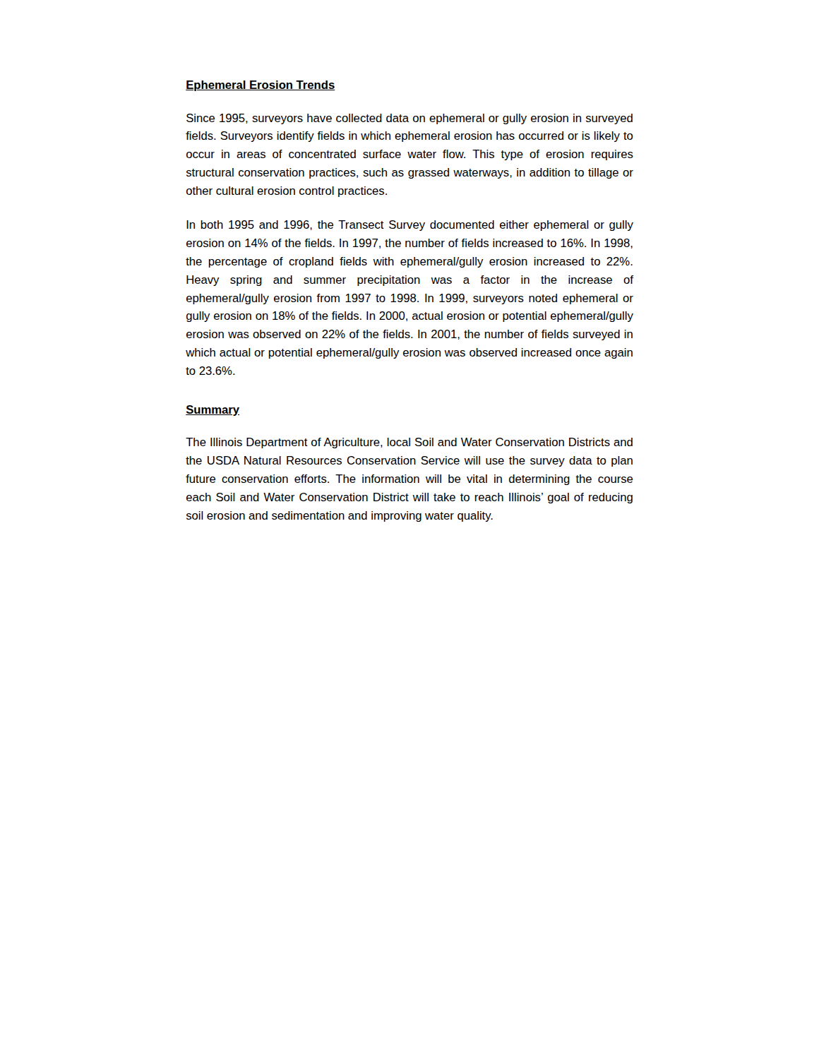Ephemeral Erosion Trends
Since 1995, surveyors have collected data on ephemeral or gully erosion in surveyed fields. Surveyors identify fields in which ephemeral erosion has occurred or is likely to occur in areas of concentrated surface water flow. This type of erosion requires structural conservation practices, such as grassed waterways, in addition to tillage or other cultural erosion control practices.
In both 1995 and 1996, the Transect Survey documented either ephemeral or gully erosion on 14% of the fields. In 1997, the number of fields increased to 16%. In 1998, the percentage of cropland fields with ephemeral/gully erosion increased to 22%. Heavy spring and summer precipitation was a factor in the increase of ephemeral/gully erosion from 1997 to 1998. In 1999, surveyors noted ephemeral or gully erosion on 18% of the fields. In 2000, actual erosion or potential ephemeral/gully erosion was observed on 22% of the fields. In 2001, the number of fields surveyed in which actual or potential ephemeral/gully erosion was observed increased once again to 23.6%.
Summary
The Illinois Department of Agriculture, local Soil and Water Conservation Districts and the USDA Natural Resources Conservation Service will use the survey data to plan future conservation efforts. The information will be vital in determining the course each Soil and Water Conservation District will take to reach Illinois’ goal of reducing soil erosion and sedimentation and improving water quality.